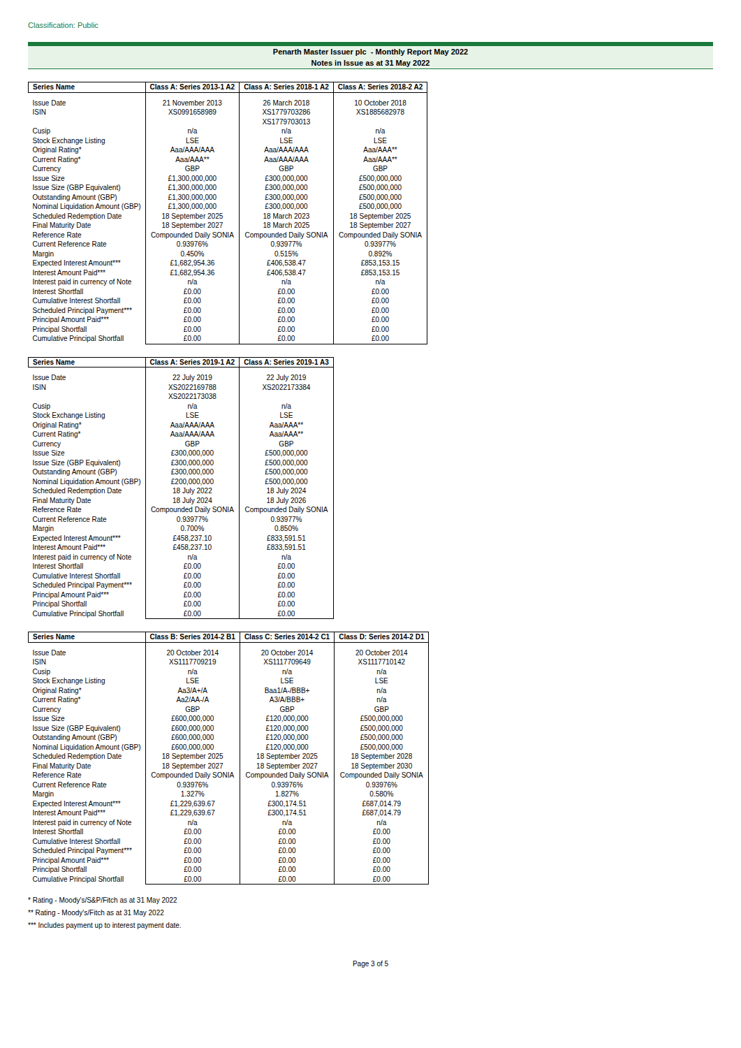Classification: Public
Penarth Master Issuer plc - Monthly Report May 2022
Notes in Issue as at 31 May 2022
| Series Name | Class A: Series 2013-1 A2 | Class A: Series 2018-1 A2 | Class A: Series 2018-2 A2 |
| Issue Date | 21 November 2013 | 26 March 2018 | 10 October 2018 |
| ISIN | XS0991658989 | XS1779703286 XS1779703013 | XS1885682978 |
| Cusip | n/a | n/a | n/a |
| Stock Exchange Listing | LSE | LSE | LSE |
| Original Rating* | Aaa/AAA/AAA | Aaa/AAA/AAA | Aaa/AAA** |
| Current Rating* | Aaa/AAA** | Aaa/AAA/AAA | Aaa/AAA** |
| Currency | GBP | GBP | GBP |
| Issue Size | £1,300,000,000 | £300,000,000 | £500,000,000 |
| Issue Size (GBP Equivalent) | £1,300,000,000 | £300,000,000 | £500,000,000 |
| Outstanding Amount (GBP) | £1,300,000,000 | £300,000,000 | £500,000,000 |
| Nominal Liquidation Amount (GBP) | £1,300,000,000 | £300,000,000 | £500,000,000 |
| Scheduled Redemption Date | 18 September 2025 | 18 March 2023 | 18 September 2025 |
| Final Maturity Date | 18 September 2027 | 18 March 2025 | 18 September 2027 |
| Reference Rate | Compounded Daily SONIA | Compounded Daily SONIA | Compounded Daily SONIA |
| Current Reference Rate | 0.93976% | 0.93977% | 0.93977% |
| Margin | 0.450% | 0.515% | 0.892% |
| Expected Interest Amount*** | £1,682,954.36 | £406,538.47 | £853,153.15 |
| Interest Amount Paid*** | £1,682,954.36 | £406,538.47 | £853,153.15 |
| Interest paid in currency of Note | n/a | n/a | n/a |
| Interest Shortfall | £0.00 | £0.00 | £0.00 |
| Cumulative Interest Shortfall | £0.00 | £0.00 | £0.00 |
| Scheduled Principal Payment*** | £0.00 | £0.00 | £0.00 |
| Principal Amount Paid*** | £0.00 | £0.00 | £0.00 |
| Principal Shortfall | £0.00 | £0.00 | £0.00 |
| Cumulative Principal Shortfall | £0.00 | £0.00 | £0.00 |
| Series Name | Class A: Series 2019-1 A2 | Class A: Series 2019-1 A3 |
| Issue Date | 22 July 2019 | 22 July 2019 |
| ISIN | XS2022169788 XS2022173038 | XS2022173384 |
| Cusip | n/a | n/a |
| Stock Exchange Listing | LSE | LSE |
| Original Rating* | Aaa/AAA/AAA | Aaa/AAA** |
| Current Rating* | Aaa/AAA/AAA | Aaa/AAA** |
| Currency | GBP | GBP |
| Issue Size | £300,000,000 | £500,000,000 |
| Issue Size (GBP Equivalent) | £300,000,000 | £500,000,000 |
| Outstanding Amount (GBP) | £300,000,000 | £500,000,000 |
| Nominal Liquidation Amount (GBP) | £200,000,000 | £500,000,000 |
| Scheduled Redemption Date | 18 July 2022 | 18 July 2024 |
| Final Maturity Date | 18 July 2024 | 18 July 2026 |
| Reference Rate | Compounded Daily SONIA | Compounded Daily SONIA |
| Current Reference Rate | 0.93977% | 0.93977% |
| Margin | 0.700% | 0.850% |
| Expected Interest Amount*** | £458,237.10 | £833,591.51 |
| Interest Amount Paid*** | £458,237.10 | £833,591.51 |
| Interest paid in currency of Note | n/a | n/a |
| Interest Shortfall | £0.00 | £0.00 |
| Cumulative Interest Shortfall | £0.00 | £0.00 |
| Scheduled Principal Payment*** | £0.00 | £0.00 |
| Principal Amount Paid*** | £0.00 | £0.00 |
| Principal Shortfall | £0.00 | £0.00 |
| Cumulative Principal Shortfall | £0.00 | £0.00 |
| Series Name | Class B: Series 2014-2 B1 | Class C: Series 2014-2 C1 | Class D: Series 2014-2 D1 |
| Issue Date | 20 October 2014 | 20 October 2014 | 20 October 2014 |
| ISIN | XS1117709219 | XS1117709649 | XS1117710142 |
| Cusip | n/a | n/a | n/a |
| Stock Exchange Listing | LSE | LSE | LSE |
| Original Rating* | Aa3/A+/A | Baa1/A-/BBB+ | n/a |
| Current Rating* | Aa2/AA-/A | A3/A/BBB+ | n/a |
| Currency | GBP | GBP | GBP |
| Issue Size | £600,000,000 | £120,000,000 | £500,000,000 |
| Issue Size (GBP Equivalent) | £600,000,000 | £120,000,000 | £500,000,000 |
| Outstanding Amount (GBP) | £600,000,000 | £120,000,000 | £500,000,000 |
| Nominal Liquidation Amount (GBP) | £600,000,000 | £120,000,000 | £500,000,000 |
| Scheduled Redemption Date | 18 September 2025 | 18 September 2025 | 18 September 2028 |
| Final Maturity Date | 18 September 2027 | 18 September 2027 | 18 September 2030 |
| Reference Rate | Compounded Daily SONIA | Compounded Daily SONIA | Compounded Daily SONIA |
| Current Reference Rate | 0.93976% | 0.93976% | 0.93976% |
| Margin | 1.327% | 1.827% | 0.580% |
| Expected Interest Amount*** | £1,229,639.67 | £300,174.51 | £687,014.79 |
| Interest Amount Paid*** | £1,229,639.67 | £300,174.51 | £687,014.79 |
| Interest paid in currency of Note | n/a | n/a | n/a |
| Interest Shortfall | £0.00 | £0.00 | £0.00 |
| Cumulative Interest Shortfall | £0.00 | £0.00 | £0.00 |
| Scheduled Principal Payment*** | £0.00 | £0.00 | £0.00 |
| Principal Amount Paid*** | £0.00 | £0.00 | £0.00 |
| Principal Shortfall | £0.00 | £0.00 | £0.00 |
| Cumulative Principal Shortfall | £0.00 | £0.00 | £0.00 |
* Rating - Moody's/S&P/Fitch as at 31 May 2022
** Rating - Moody's/Fitch as at 31 May 2022
*** Includes payment up to interest payment date.
Page 3 of 5